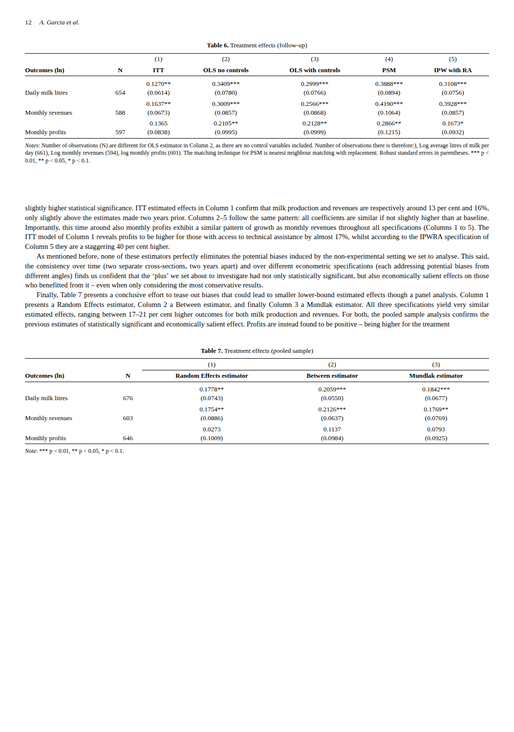12 A. Garcia et al.
Table 6. Treatment effects (follow-up)
| | | (1) | (2) | (3) | (4) | (5) |
| --- | --- | --- | --- | --- | --- | --- |
| Outcomes (ln) | N | ITT | OLS no controls | OLS with controls | PSM | IPW with RA |
| Daily milk litres | 654 | 0.1270** (0.0614) | 0.3409*** (0.0780) | 0.2999*** (0.0766) | 0.3888*** (0.0894) | 0.3108*** (0.0756) |
| Monthly revenues | 588 | 0.1637** (0.0673) | 0.3009*** (0.0857) | 0.2566*** (0.0868) | 0.4190*** (0.1064) | 0.3928*** (0.0857) |
| Monthly profits | 597 | 0.1365 (0.0838) | 0.2105** (0.0995) | 0.2128** (0.0999) | 0.2866** (0.1215) | 0.1673* (0.0932) |
Notes: Number of observations (N) are different for OLS estimator in Column 2, as there are no control variables included. Number of observations there is therefore:), Log average litres of milk per day (661), Log monthly revenues (594), log monthly profits (601). The matching technique for PSM is nearest neighbour matching with replacement. Robust standard errors in parentheses. *** p < 0.01, ** p < 0.05, * p < 0.1.
slightly higher statistical significance. ITT estimated effects in Column 1 confirm that milk production and revenues are respectively around 13 per cent and 16%, only slightly above the estimates made two years prior. Columns 2–5 follow the same pattern: all coefficients are similar if not slightly higher than at baseline. Importantly, this time around also monthly profits exhibit a similar pattern of growth as monthly revenues throughout all specifications (Columns 1 to 5). The ITT model of Column 1 reveals profits to be higher for those with access to technical assistance by almost 17%, whilst according to the IPWRA specification of Column 5 they are a staggering 40 per cent higher.
As mentioned before, none of these estimators perfectly eliminates the potential biases induced by the non-experimental setting we set to analyse. This said, the consistency over time (two separate cross-sections, two years apart) and over different econometric specifications (each addressing potential biases from different angles) finds us confident that the ‘plus’ we set about to investigate had not only statistically significant, but also economically salient effects on those who benefitted from it – even when only considering the most conservative results.
Finally, Table 7 presents a conclusive effort to tease out biases that could lead to smaller lower-bound estimated effects though a panel analysis. Column 1 presents a Random Effects estimator, Column 2 a Between estimator, and finally Column 3 a Mundlak estimator. All three specifications yield very similar estimated effects, ranging between 17–21 per cent higher outcomes for both milk production and revenues. For both, the pooled sample analysis confirms the previous estimates of statistically significant and economically salient effect. Profits are instead found to be positive – being higher for the treatment
Table 7. Treatment effects (pooled sample)
| | | (1) | (2) | (3) |
| --- | --- | --- | --- | --- |
| Outcomes (ln) | N | Random Effects estimator | Between estimator | Mundlak estimator |
| Daily milk litres | 676 | 0.1778** (0.0743) | 0.2059*** (0.0550) | 0.1842*** (0.0677) |
| Monthly revenues | 603 | 0.1754** (0.0886) | 0.2126*** (0.0637) | 0.1769** (0.0769) |
| Monthly profits | 646 | 0.0273 (0.1009) | 0.1137 (0.0984) | 0.0793 (0.0925) |
Note: *** p < 0.01, ** p < 0.05, * p < 0.1.